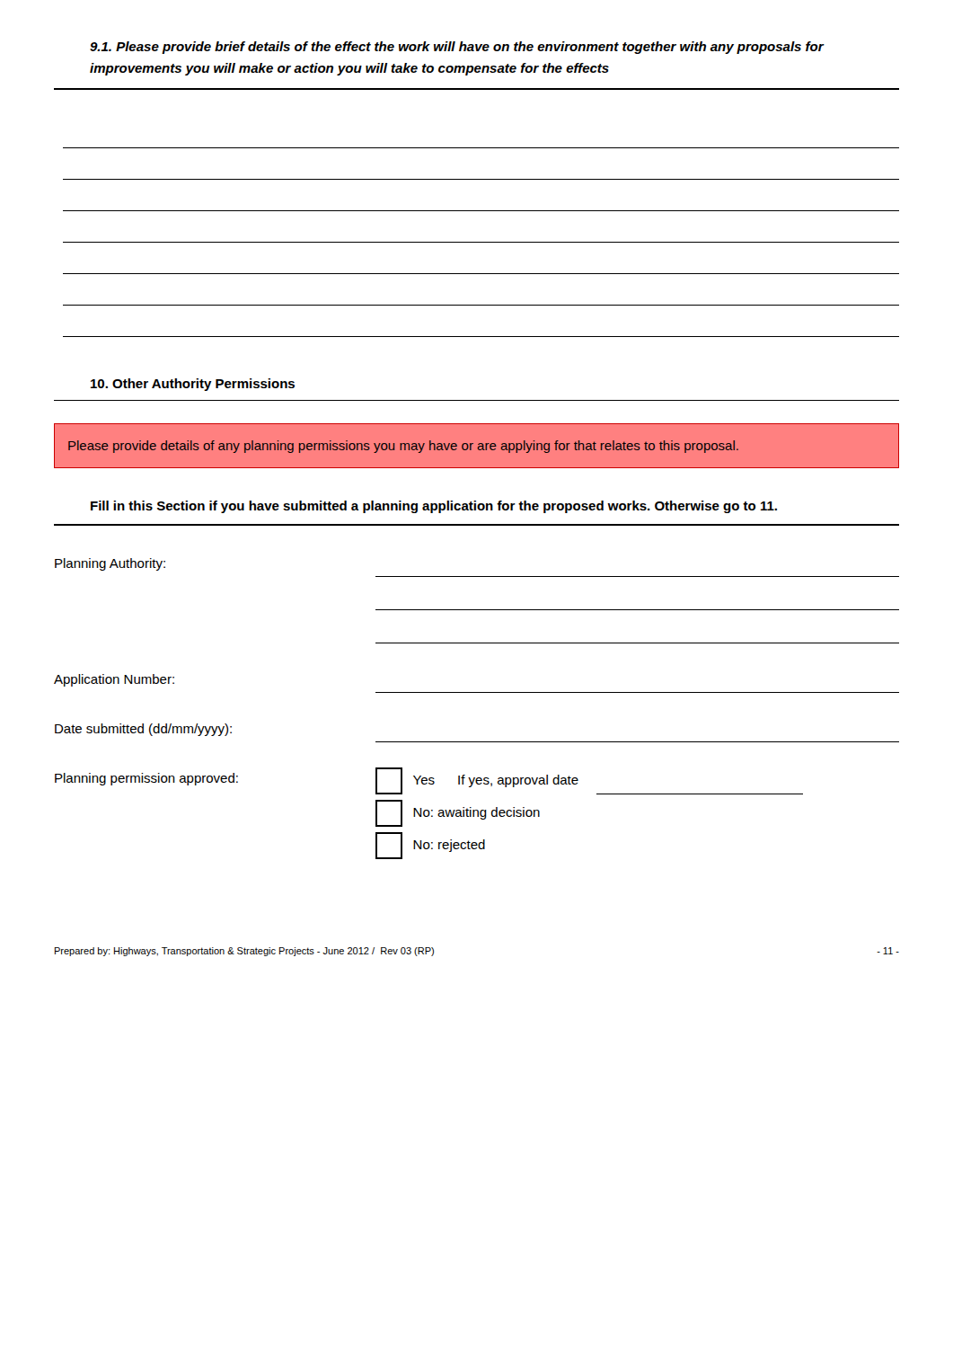9.1. Please provide brief details of the effect the work will have on the environment together with any proposals for improvements you will make or action you will take to compensate for the effects
10. Other Authority Permissions
Please provide details of any planning permissions you may have or are applying for that relates to this proposal.
Fill in this Section if you have submitted a planning application for the proposed works. Otherwise go to 11.
| Planning Authority: | |
| Application Number: | |
| Date submitted (dd/mm/yyyy): | |
| Planning permission approved: | Yes If yes, approval date No: awaiting decision No: rejected |
Prepared by: Highways, Transportation & Strategic Projects - June 2012 / Rev 03 (RP) - 11 -